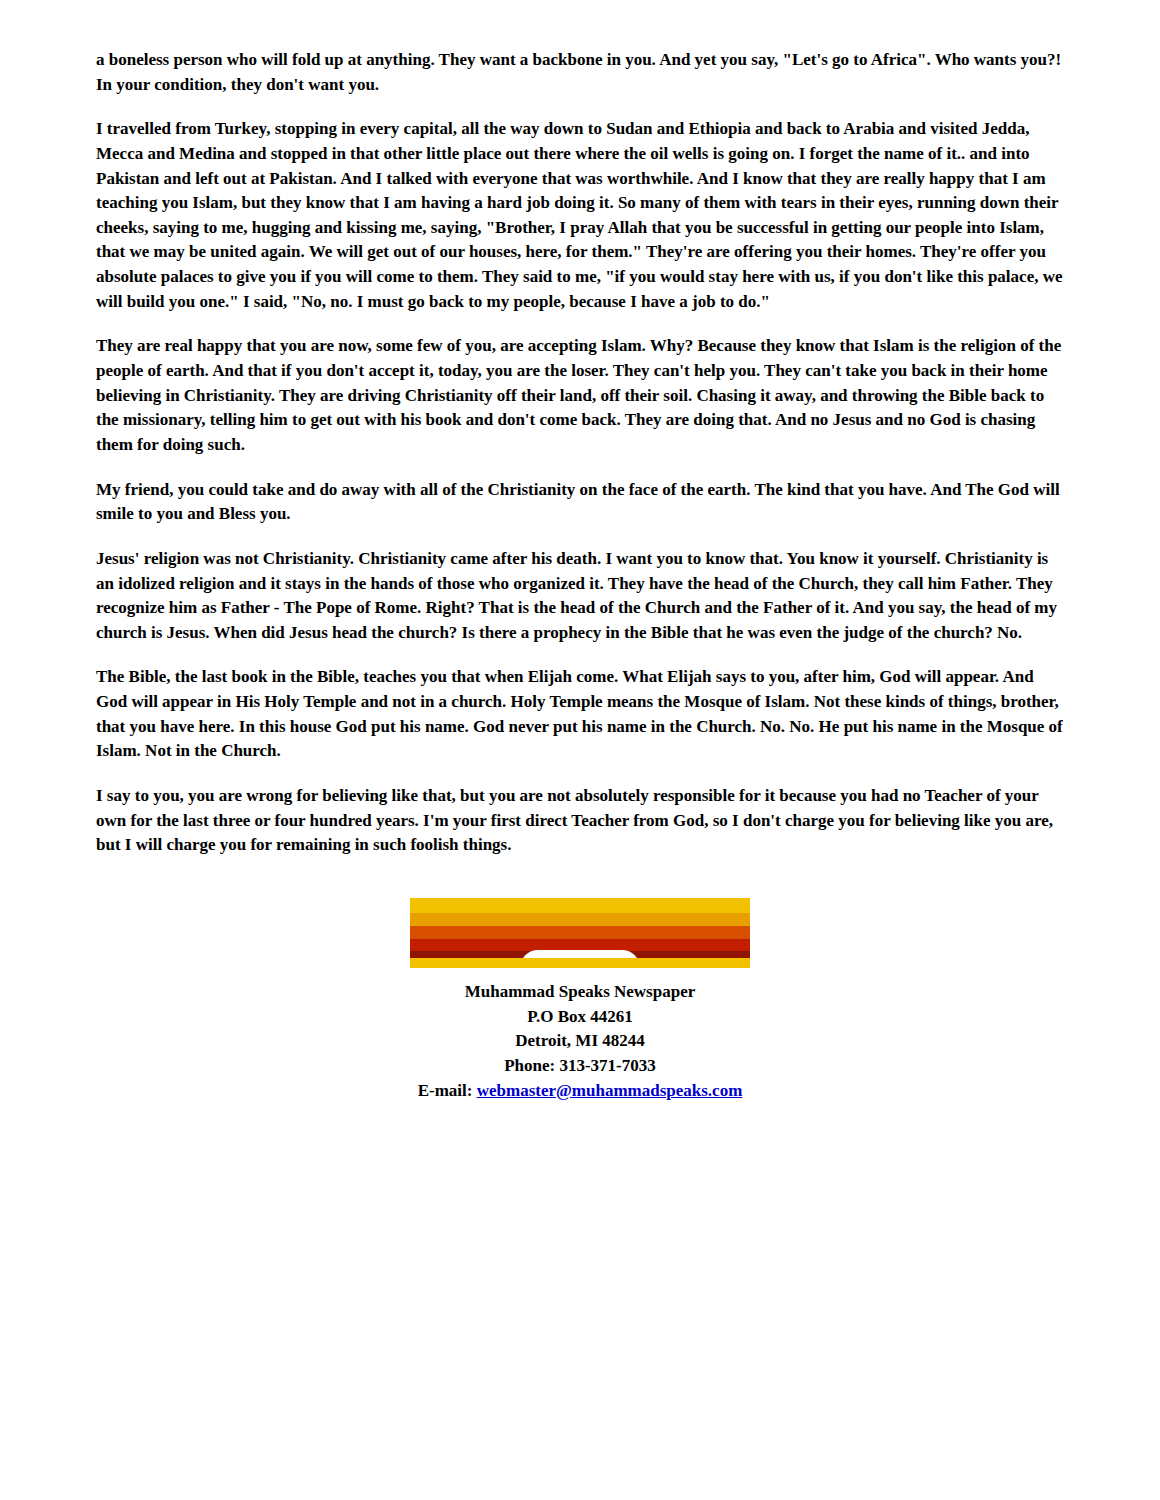a boneless person who will fold up at anything. They want a backbone in you. And yet you say, "Let's go to Africa". Who wants you?! In your condition, they don't want you.
I travelled from Turkey, stopping in every capital, all the way down to Sudan and Ethiopia and back to Arabia and visited Jedda, Mecca and Medina and stopped in that other little place out there where the oil wells is going on. I forget the name of it.. and into Pakistan and left out at Pakistan. And I talked with everyone that was worthwhile. And I know that they are really happy that I am teaching you Islam, but they know that I am having a hard job doing it. So many of them with tears in their eyes, running down their cheeks, saying to me, hugging and kissing me, saying, "Brother, I pray Allah that you be successful in getting our people into Islam, that we may be united again. We will get out of our houses, here, for them." They're are offering you their homes. They're offer you absolute palaces to give you if you will come to them. They said to me, "if you would stay here with us, if you don't like this palace, we will build you one." I said, "No, no. I must go back to my people, because I have a job to do."
They are real happy that you are now, some few of you, are accepting Islam. Why? Because they know that Islam is the religion of the people of earth. And that if you don't accept it, today, you are the loser. They can't help you. They can't take you back in their home believing in Christianity. They are driving Christianity off their land, off their soil. Chasing it away, and throwing the Bible back to the missionary, telling him to get out with his book and don't come back. They are doing that. And no Jesus and no God is chasing them for doing such.
My friend, you could take and do away with all of the Christianity on the face of the earth. The kind that you have. And The God will smile to you and Bless you.
Jesus' religion was not Christianity. Christianity came after his death. I want you to know that. You know it yourself. Christianity is an idolized religion and it stays in the hands of those who organized it. They have the head of the Church, they call him Father. They recognize him as Father - The Pope of Rome. Right? That is the head of the Church and the Father of it. And you say, the head of my church is Jesus. When did Jesus head the church? Is there a prophecy in the Bible that he was even the judge of the church? No.
The Bible, the last book in the Bible, teaches you that when Elijah come. What Elijah says to you, after him, God will appear. And God will appear in His Holy Temple and not in a church. Holy Temple means the Mosque of Islam. Not these kinds of things, brother, that you have here. In this house God put his name. God never put his name in the Church. No. No. He put his name in the Mosque of Islam. Not in the Church.
I say to you, you are wrong for believing like that, but you are not absolutely responsible for it because you had no Teacher of your own for the last three or four hundred years. I'm your first direct Teacher from God, so I don't charge you for believing like you are, but I will charge you for remaining in such foolish things.
Muhammad Speaks Newspaper
P.O Box 44261
Detroit, MI 48244
Phone: 313-371-7033
E-mail: webmaster@muhammadspeaks.com